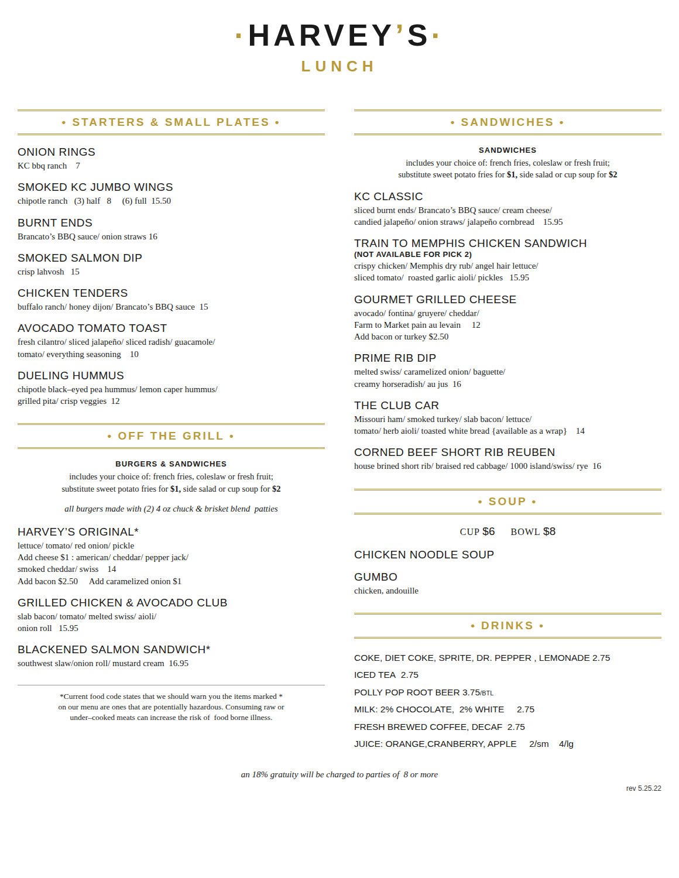·HARVEY’S·
LUNCH
• STARTERS & SMALL PLATES •
ONION RINGS
KC bbq ranch 7
SMOKED KC JUMBO WINGS
chipotle ranch (3) half 8 (6) full 15.50
BURNT ENDS
Brancato’s BBQ sauce/ onion straws 16
SMOKED SALMON DIP
crisp lahvosh 15
CHICKEN TENDERS
buffalo ranch/ honey dijon/ Brancato’s BBQ sauce 15
AVOCADO TOMATO TOAST
fresh cilantro/ sliced jalapeño/ sliced radish/ guacamole/
tomato/ everything seasoning 10
DUELING HUMMUS
chipotle black–eyed pea hummus/ lemon caper hummus/
grilled pita/ crisp veggies 12
• OFF THE GRILL •
BURGERS & SANDWICHES
includes your choice of: french fries, coleslaw or fresh fruit;
substitute sweet potato fries for $1, side salad or cup soup for $2
all burgers made with (2) 4 oz chuck & brisket blend patties
HARVEY’S ORIGINAL*
lettuce/ tomato/ red onion/ pickle
Add cheese $1 : american/ cheddar/ pepper jack/
smoked cheddar/ swiss 14
Add bacon $2.50 Add caramelized onion $1
GRILLED CHICKEN & AVOCADO CLUB
slab bacon/ tomato/ melted swiss/ aioli/
onion roll 15.95
BLACKENED SALMON SANDWICH*
southwest slaw/onion roll/ mustard cream 16.95
*Current food code states that we should warn you the items marked *
on our menu are ones that are potentially hazardous. Consuming raw or
under–cooked meats can increase the risk of food borne illness.
• SANDWICHES •
SANDWICHES
includes your choice of: french fries, coleslaw or fresh fruit;
substitute sweet potato fries for $1, side salad or cup soup for $2
KC CLASSIC
sliced burnt ends/ Brancato’s BBQ sauce/ cream cheese/
candied jalapeño/ onion straws/ jalapeño cornbread 15.95
TRAIN TO MEMPHIS CHICKEN SANDWICH
(NOT AVAILABLE FOR PICK 2)
crispy chicken/ Memphis dry rub/ angel hair lettuce/
sliced tomato/ roasted garlic aioli/ pickles 15.95
GOURMET GRILLED CHEESE
avocado/ fontina/ gruyere/ cheddar/
Farm to Market pain au levain 12
Add bacon or turkey $2.50
PRIME RIB DIP
melted swiss/ caramelized onion/ baguette/
creamy horseradish/ au jus 16
THE CLUB CAR
Missouri ham/ smoked turkey/ slab bacon/ lettuce/
tomato/ herb aioli/ toasted white bread {available as a wrap} 14
CORNED BEEF SHORT RIB REUBEN
house brined short rib/ braised red cabbage/ 1000 island/swiss/ rye 16
• SOUP •
CUP $6 BOWL $8
CHICKEN NOODLE SOUP
GUMBO
chicken, andouille
• DRINKS •
COKE, DIET COKE, SPRITE, DR. PEPPER , LEMONADE 2.75
ICED TEA 2.75
POLLY POP ROOT BEER 3.75/BTL
MILK: 2% CHOCOLATE, 2% WHITE 2.75
FRESH BREWED COFFEE, DECAF 2.75
JUICE: ORANGE,CRANBERRY, APPLE 2/sm 4/lg
an 18% gratuity will be charged to parties of 8 or more
rev 5.25.22